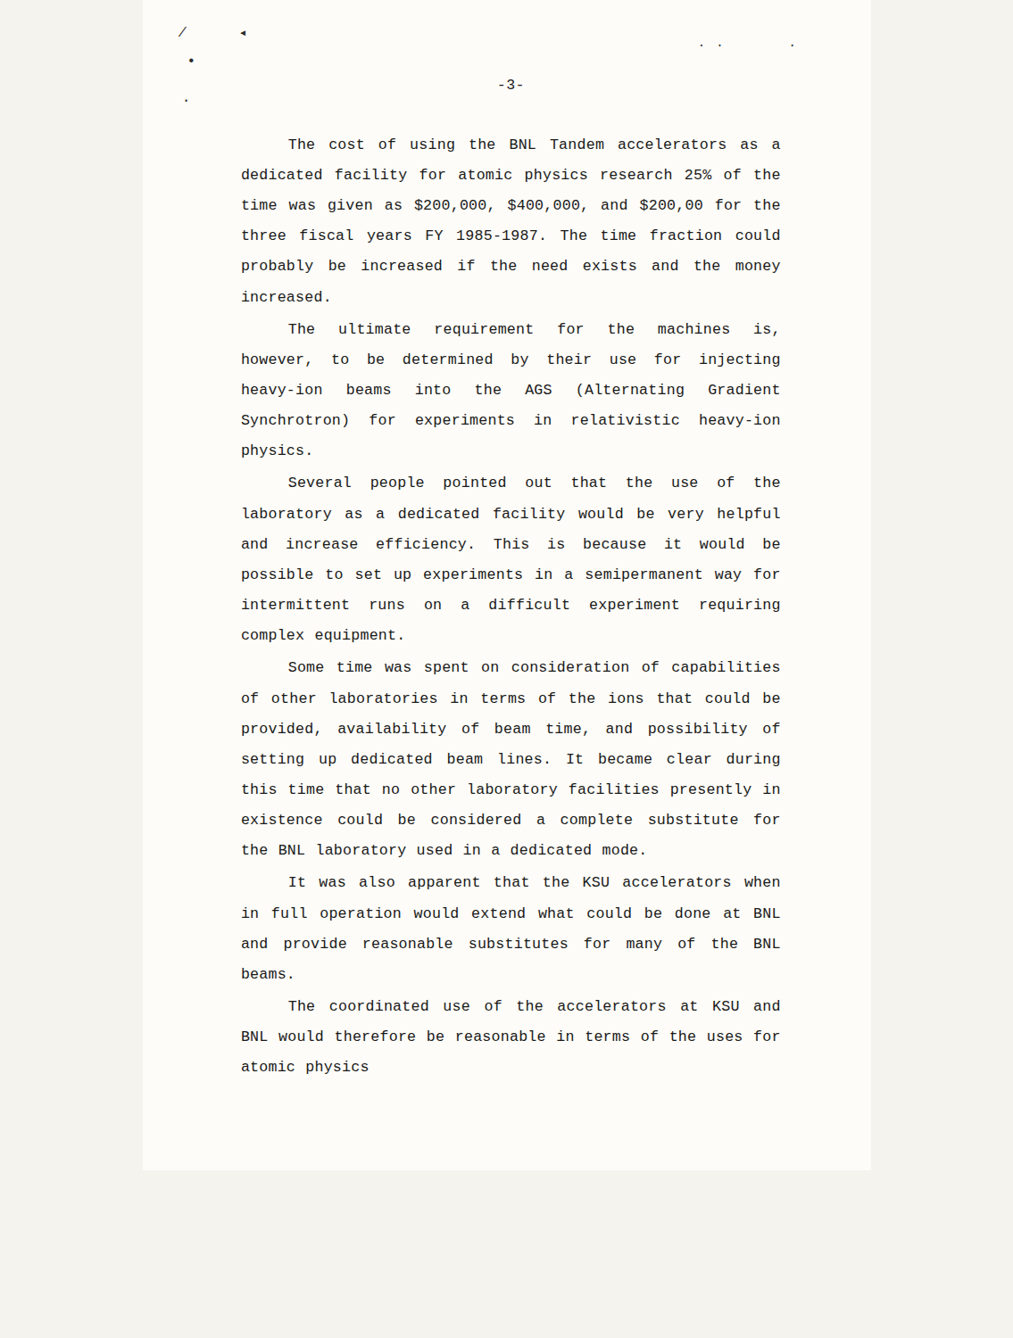/ ◂
•
.
.. .
-3-
The cost of using the BNL Tandem accelerators as a dedicated facility for atomic physics research 25% of the time was given as $200,000, $400,000, and $200,00 for the three fiscal years FY 1985-1987. The time fraction could probably be increased if the need exists and the money increased.
The ultimate requirement for the machines is, however, to be determined by their use for injecting heavy-ion beams into the AGS (Alternating Gradient Synchrotron) for experiments in relativistic heavy-ion physics.
Several people pointed out that the use of the laboratory as a dedicated facility would be very helpful and increase efficiency. This is because it would be possible to set up experiments in a semipermanent way for intermittent runs on a difficult experiment requiring complex equipment.
Some time was spent on consideration of capabilities of other laboratories in terms of the ions that could be provided, availability of beam time, and possibility of setting up dedicated beam lines. It became clear during this time that no other laboratory facilities presently in existence could be considered a complete substitute for the BNL laboratory used in a dedicated mode.
It was also apparent that the KSU accelerators when in full operation would extend what could be done at BNL and provide reasonable substitutes for many of the BNL beams.
The coordinated use of the accelerators at KSU and BNL would therefore be reasonable in terms of the uses for atomic physics